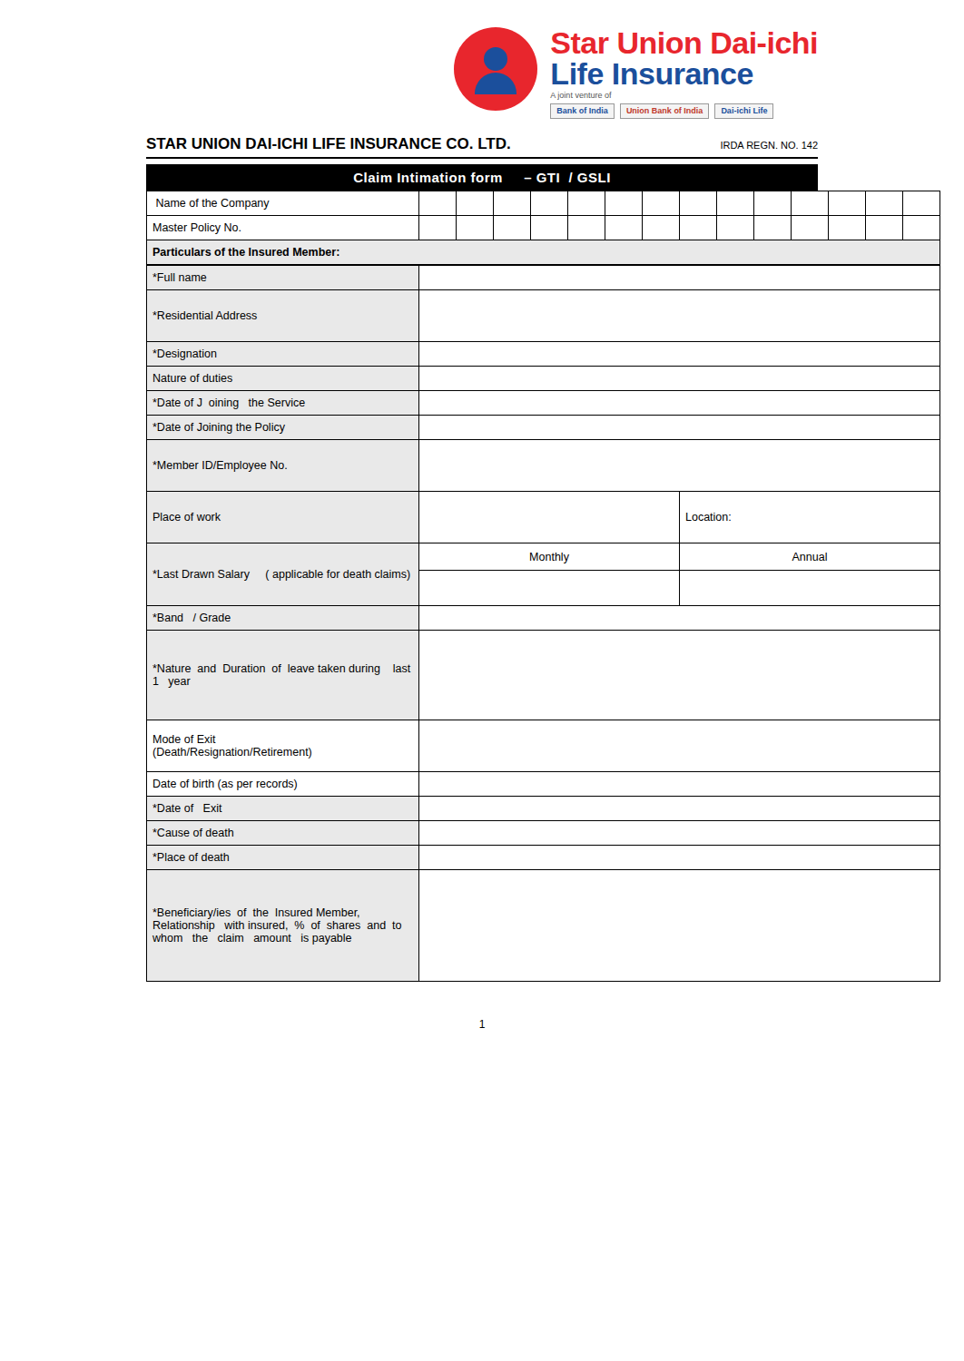Star Union Dai-ichi
Life Insurance
A joint venture of
Bank of India Union Bank of India Dai-ichi Life
STAR UNION DAI-ICHI LIFE INSURANCE CO. LTD. IRDA REGN. NO. 142
Claim Intimation form – GTI / GSLI
| Name of the Company | | | | | | | | | | | | | | |
| Master Policy No. | | | | | | | | | | | | | | |
| Particulars of the Insured Member: |
| *Full name | |
| *Residential Address | |
| *Designation | |
| Nature of duties | |
| *Date of J oining the Service | |
| *Date of Joining the Policy | |
| *Member ID/Employee No. | |
| Place of work | | Location: |
| *Last Drawn Salary ( applicable for death claims) | Monthly | Annual |
| *Band / Grade | |
| *Nature and Duration of leave taken during last 1 year | |
| Mode of Exit (Death/Resignation/Retirement) | |
| Date of birth (as per records) | |
| *Date of Exit | |
| *Cause of death | |
| *Place of death | |
| *Beneficiary/ies of the Insured Member, Relationship with insured, % of shares and to whom the claim amount is payable | |
1